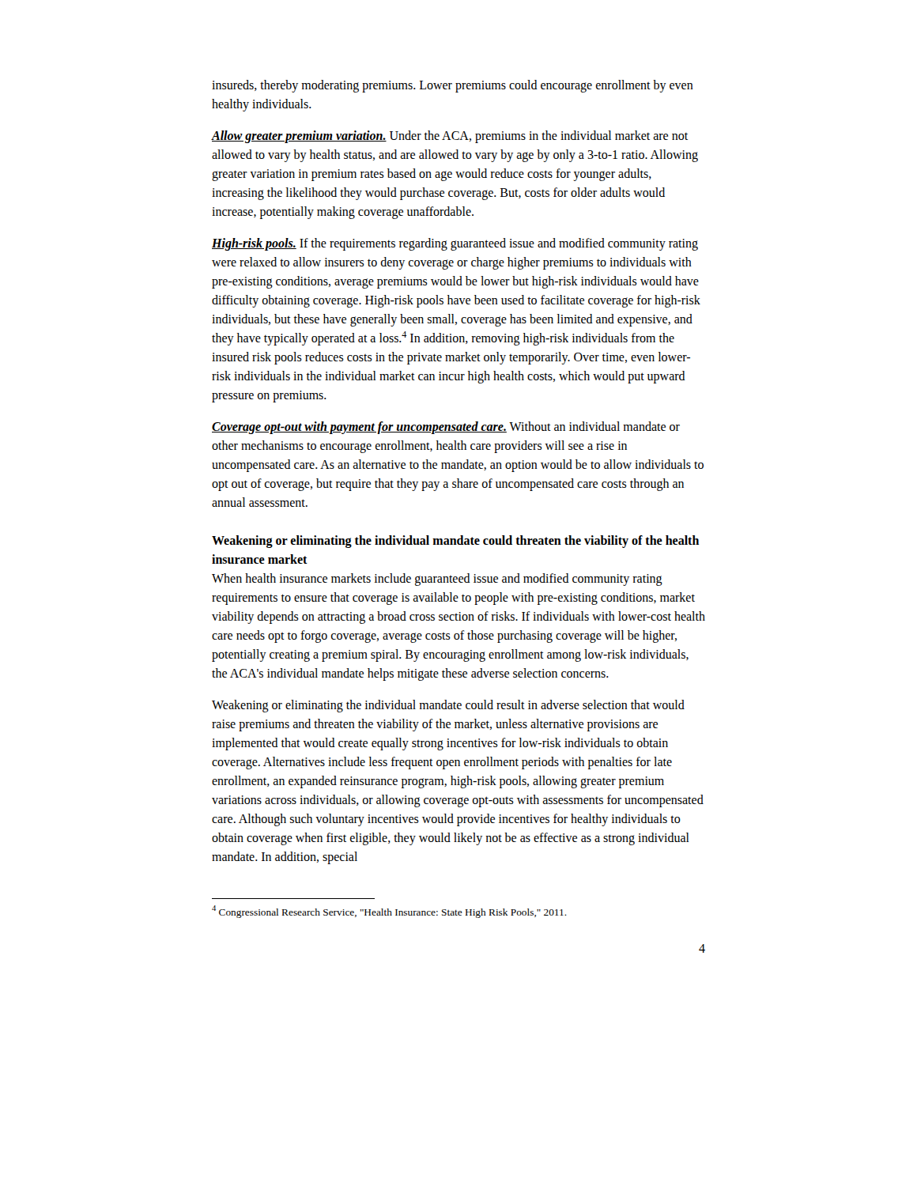insureds, thereby moderating premiums. Lower premiums could encourage enrollment by even healthy individuals.
Allow greater premium variation. Under the ACA, premiums in the individual market are not allowed to vary by health status, and are allowed to vary by age by only a 3-to-1 ratio. Allowing greater variation in premium rates based on age would reduce costs for younger adults, increasing the likelihood they would purchase coverage. But, costs for older adults would increase, potentially making coverage unaffordable.
High-risk pools. If the requirements regarding guaranteed issue and modified community rating were relaxed to allow insurers to deny coverage or charge higher premiums to individuals with pre-existing conditions, average premiums would be lower but high-risk individuals would have difficulty obtaining coverage. High-risk pools have been used to facilitate coverage for high-risk individuals, but these have generally been small, coverage has been limited and expensive, and they have typically operated at a loss.4 In addition, removing high-risk individuals from the insured risk pools reduces costs in the private market only temporarily. Over time, even lower-risk individuals in the individual market can incur high health costs, which would put upward pressure on premiums.
Coverage opt-out with payment for uncompensated care. Without an individual mandate or other mechanisms to encourage enrollment, health care providers will see a rise in uncompensated care. As an alternative to the mandate, an option would be to allow individuals to opt out of coverage, but require that they pay a share of uncompensated care costs through an annual assessment.
Weakening or eliminating the individual mandate could threaten the viability of the health insurance market
When health insurance markets include guaranteed issue and modified community rating requirements to ensure that coverage is available to people with pre-existing conditions, market viability depends on attracting a broad cross section of risks. If individuals with lower-cost health care needs opt to forgo coverage, average costs of those purchasing coverage will be higher, potentially creating a premium spiral. By encouraging enrollment among low-risk individuals, the ACA's individual mandate helps mitigate these adverse selection concerns.
Weakening or eliminating the individual mandate could result in adverse selection that would raise premiums and threaten the viability of the market, unless alternative provisions are implemented that would create equally strong incentives for low-risk individuals to obtain coverage. Alternatives include less frequent open enrollment periods with penalties for late enrollment, an expanded reinsurance program, high-risk pools, allowing greater premium variations across individuals, or allowing coverage opt-outs with assessments for uncompensated care. Although such voluntary incentives would provide incentives for healthy individuals to obtain coverage when first eligible, they would likely not be as effective as a strong individual mandate. In addition, special
4 Congressional Research Service, "Health Insurance: State High Risk Pools," 2011.
4